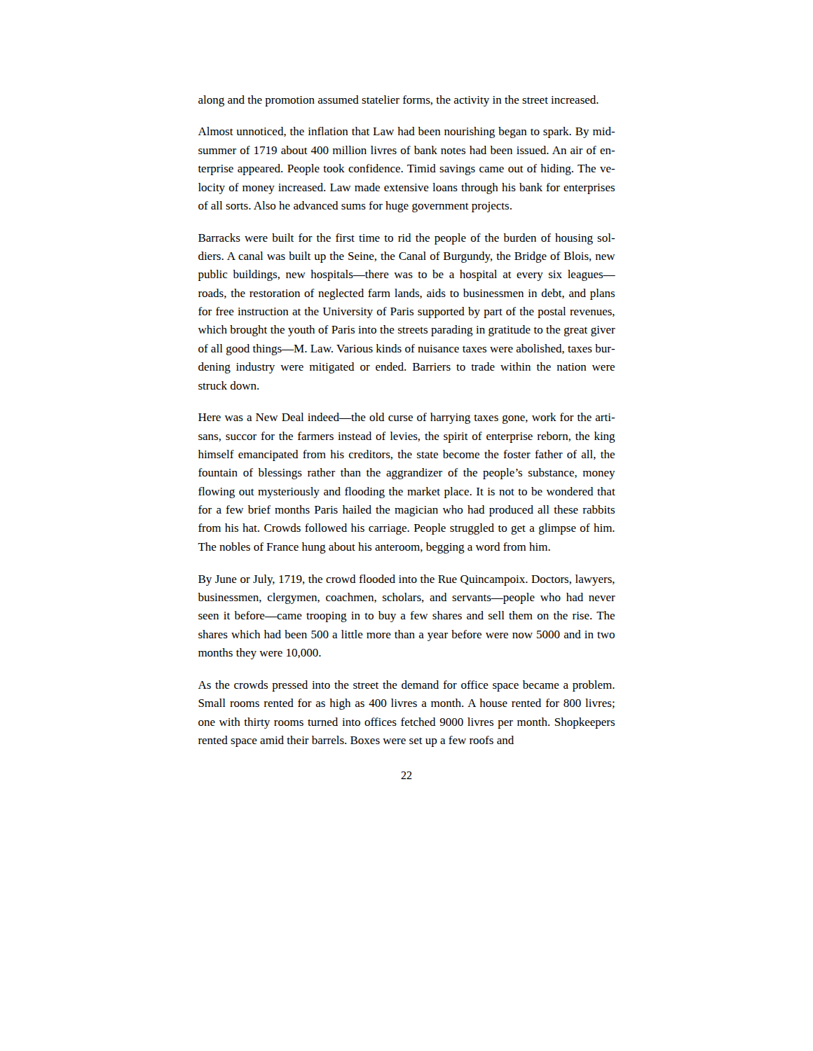along and the promotion assumed statelier forms, the activity in the street increased.
Almost unnoticed, the inflation that Law had been nourishing began to spark. By midsummer of 1719 about 400 million livres of bank notes had been issued. An air of enterprise appeared. People took confidence. Timid savings came out of hiding. The velocity of money increased. Law made extensive loans through his bank for enterprises of all sorts. Also he advanced sums for huge government projects.
Barracks were built for the first time to rid the people of the burden of housing soldiers. A canal was built up the Seine, the Canal of Burgundy, the Bridge of Blois, new public buildings, new hospitals—there was to be a hospital at every six leagues—roads, the restoration of neglected farm lands, aids to businessmen in debt, and plans for free instruction at the University of Paris supported by part of the postal revenues, which brought the youth of Paris into the streets parading in gratitude to the great giver of all good things—M. Law. Various kinds of nuisance taxes were abolished, taxes burdening industry were mitigated or ended. Barriers to trade within the nation were struck down.
Here was a New Deal indeed—the old curse of harrying taxes gone, work for the artisans, succor for the farmers instead of levies, the spirit of enterprise reborn, the king himself emancipated from his creditors, the state become the foster father of all, the fountain of blessings rather than the aggrandizer of the people’s substance, money flowing out mysteriously and flooding the market place. It is not to be wondered that for a few brief months Paris hailed the magician who had produced all these rabbits from his hat. Crowds followed his carriage. People struggled to get a glimpse of him. The nobles of France hung about his anteroom, begging a word from him.
By June or July, 1719, the crowd flooded into the Rue Quincampoix. Doctors, lawyers, businessmen, clergymen, coachmen, scholars, and servants—people who had never seen it before—came trooping in to buy a few shares and sell them on the rise. The shares which had been 500 a little more than a year before were now 5000 and in two months they were 10,000.
As the crowds pressed into the street the demand for office space became a problem. Small rooms rented for as high as 400 livres a month. A house rented for 800 livres; one with thirty rooms turned into offices fetched 9000 livres per month. Shopkeepers rented space amid their barrels. Boxes were set up a few roofs and
22